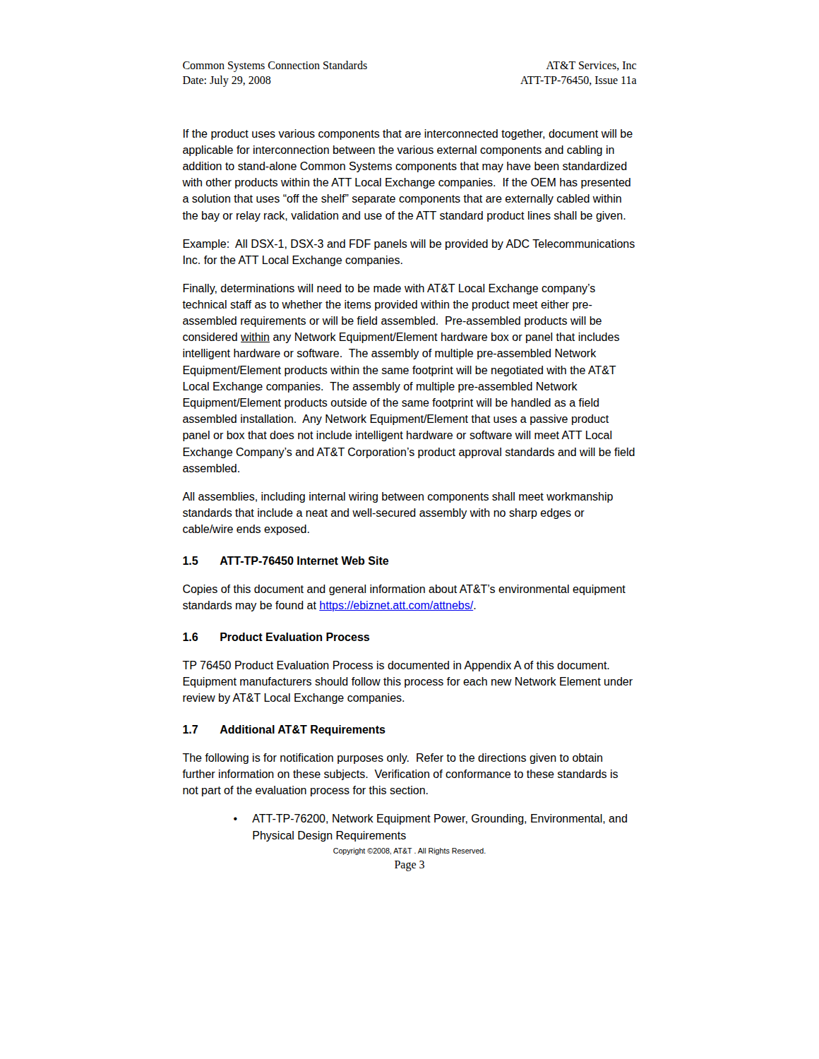| Common Systems Connection Standards | AT&T Services, Inc |
| Date: July 29, 2008 | ATT-TP-76450, Issue 11a |
If the product uses various components that are interconnected together, document will be applicable for interconnection between the various external components and cabling in addition to stand-alone Common Systems components that may have been standardized with other products within the ATT Local Exchange companies. If the OEM has presented a solution that uses “off the shelf” separate components that are externally cabled within the bay or relay rack, validation and use of the ATT standard product lines shall be given.
Example: All DSX-1, DSX-3 and FDF panels will be provided by ADC Telecommunications Inc. for the ATT Local Exchange companies.
Finally, determinations will need to be made with AT&T Local Exchange company’s technical staff as to whether the items provided within the product meet either pre-assembled requirements or will be field assembled. Pre-assembled products will be considered within any Network Equipment/Element hardware box or panel that includes intelligent hardware or software. The assembly of multiple pre-assembled Network Equipment/Element products within the same footprint will be negotiated with the AT&T Local Exchange companies. The assembly of multiple pre-assembled Network Equipment/Element products outside of the same footprint will be handled as a field assembled installation. Any Network Equipment/Element that uses a passive product panel or box that does not include intelligent hardware or software will meet ATT Local Exchange Company’s and AT&T Corporation’s product approval standards and will be field assembled.
All assemblies, including internal wiring between components shall meet workmanship standards that include a neat and well-secured assembly with no sharp edges or cable/wire ends exposed.
1.5 ATT-TP-76450 Internet Web Site
Copies of this document and general information about AT&T’s environmental equipment standards may be found at https://ebiznet.att.com/attnebs/.
1.6 Product Evaluation Process
TP 76450 Product Evaluation Process is documented in Appendix A of this document. Equipment manufacturers should follow this process for each new Network Element under review by AT&T Local Exchange companies.
1.7 Additional AT&T Requirements
The following is for notification purposes only. Refer to the directions given to obtain further information on these subjects. Verification of conformance to these standards is not part of the evaluation process for this section.
ATT-TP-76200, Network Equipment Power, Grounding, Environmental, and Physical Design Requirements
Copyright ©2008, AT&T . All Rights Reserved.
Page 3